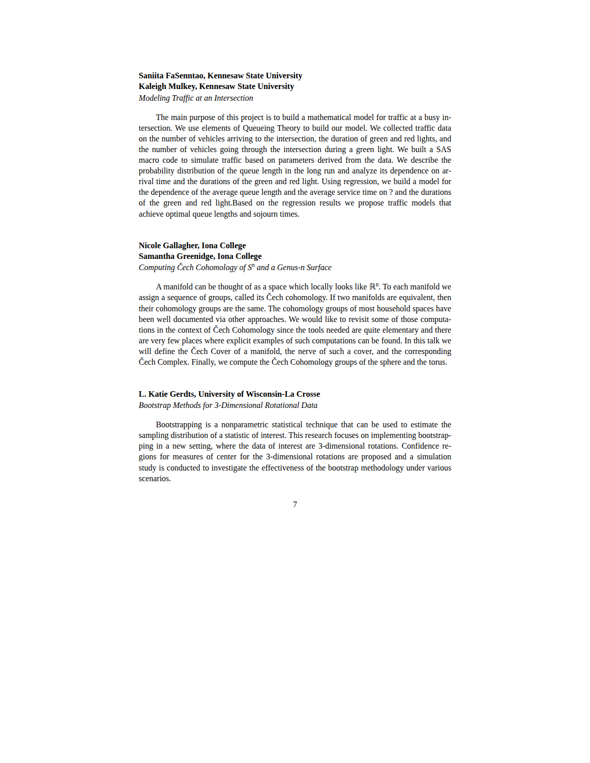Saniita FaSenntao, Kennesaw State University
Kaleigh Mulkey, Kennesaw State University
Modeling Traffic at an Intersection
The main purpose of this project is to build a mathematical model for traffic at a busy intersection. We use elements of Queueing Theory to build our model. We collected traffic data on the number of vehicles arriving to the intersection, the duration of green and red lights, and the number of vehicles going through the intersection during a green light. We built a SAS macro code to simulate traffic based on parameters derived from the data. We describe the probability distribution of the queue length in the long run and analyze its dependence on arrival time and the durations of the green and red light. Using regression, we build a model for the dependence of the average queue length and the average service time on ? and the durations of the green and red light.Based on the regression results we propose traffic models that achieve optimal queue lengths and sojourn times.
Nicole Gallagher, Iona College
Samantha Greenidge, Iona College
Computing Čech Cohomology of Sn and a Genus-n Surface
A manifold can be thought of as a space which locally looks like ℝn. To each manifold we assign a sequence of groups, called its Čech cohomology. If two manifolds are equivalent, then their cohomology groups are the same. The cohomology groups of most household spaces have been well documented via other approaches. We would like to revisit some of those computations in the context of Čech Cohomology since the tools needed are quite elementary and there are very few places where explicit examples of such computations can be found. In this talk we will define the Čech Cover of a manifold, the nerve of such a cover, and the corresponding Čech Complex. Finally, we compute the Čech Cohomology groups of the sphere and the torus.
L. Katie Gerdts, University of Wisconsin-La Crosse
Bootstrap Methods for 3-Dimensional Rotational Data
Bootstrapping is a nonparametric statistical technique that can be used to estimate the sampling distribution of a statistic of interest. This research focuses on implementing bootstrapping in a new setting, where the data of interest are 3-dimensional rotations. Confidence regions for measures of center for the 3-dimensional rotations are proposed and a simulation study is conducted to investigate the effectiveness of the bootstrap methodology under various scenarios.
7